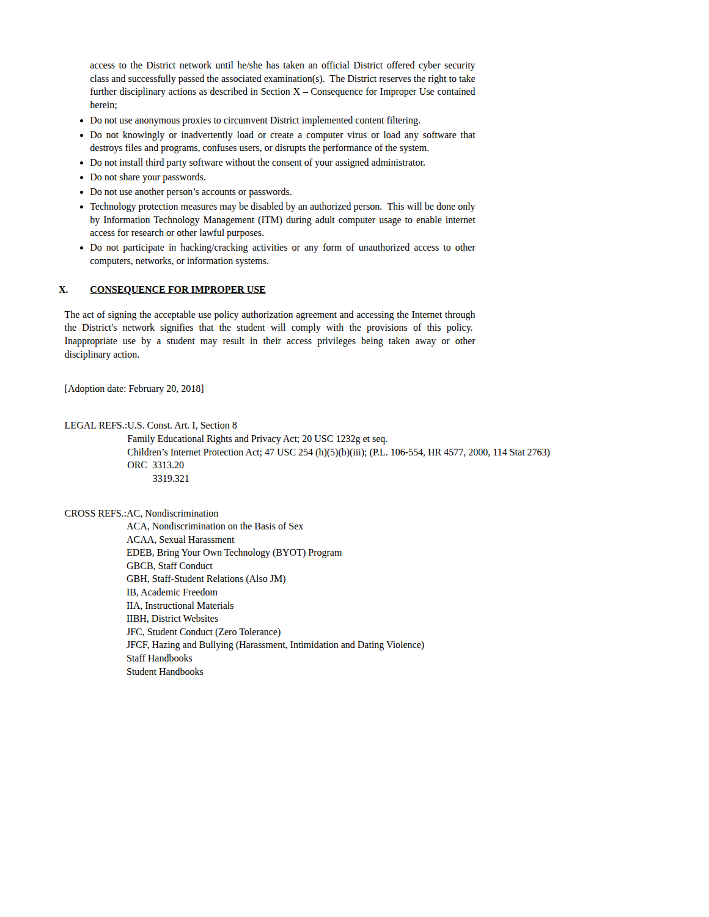access to the District network until he/she has taken an official District offered cyber security class and successfully passed the associated examination(s). The District reserves the right to take further disciplinary actions as described in Section X – Consequence for Improper Use contained herein;
Do not use anonymous proxies to circumvent District implemented content filtering.
Do not knowingly or inadvertently load or create a computer virus or load any software that destroys files and programs, confuses users, or disrupts the performance of the system.
Do not install third party software without the consent of your assigned administrator.
Do not share your passwords.
Do not use another person’s accounts or passwords.
Technology protection measures may be disabled by an authorized person. This will be done only by Information Technology Management (ITM) during adult computer usage to enable internet access for research or other lawful purposes.
Do not participate in hacking/cracking activities or any form of unauthorized access to other computers, networks, or information systems.
X. CONSEQUENCE FOR IMPROPER USE
The act of signing the acceptable use policy authorization agreement and accessing the Internet through the District's network signifies that the student will comply with the provisions of this policy. Inappropriate use by a student may result in their access privileges being taken away or other disciplinary action.
[Adoption date: February 20, 2018]
| LEGAL REFS.: | U.S. Const. Art. I, Section 8 Family Educational Rights and Privacy Act; 20 USC 1232g et seq. Children’s Internet Protection Act; 47 USC 254 (h)(5)(b)(iii); (P.L. 106-554, HR 4577, 2000, 114 Stat 2763) ORC 3313.20 3319.321 |
| CROSS REFS.: | AC, Nondiscrimination ACA, Nondiscrimination on the Basis of Sex ACAA, Sexual Harassment EDEB, Bring Your Own Technology (BYOT) Program GBCB, Staff Conduct GBH, Staff-Student Relations (Also JM) IB, Academic Freedom IIA, Instructional Materials IIBH, District Websites JFC, Student Conduct (Zero Tolerance) JFCF, Hazing and Bullying (Harassment, Intimidation and Dating Violence) Staff Handbooks Student Handbooks |